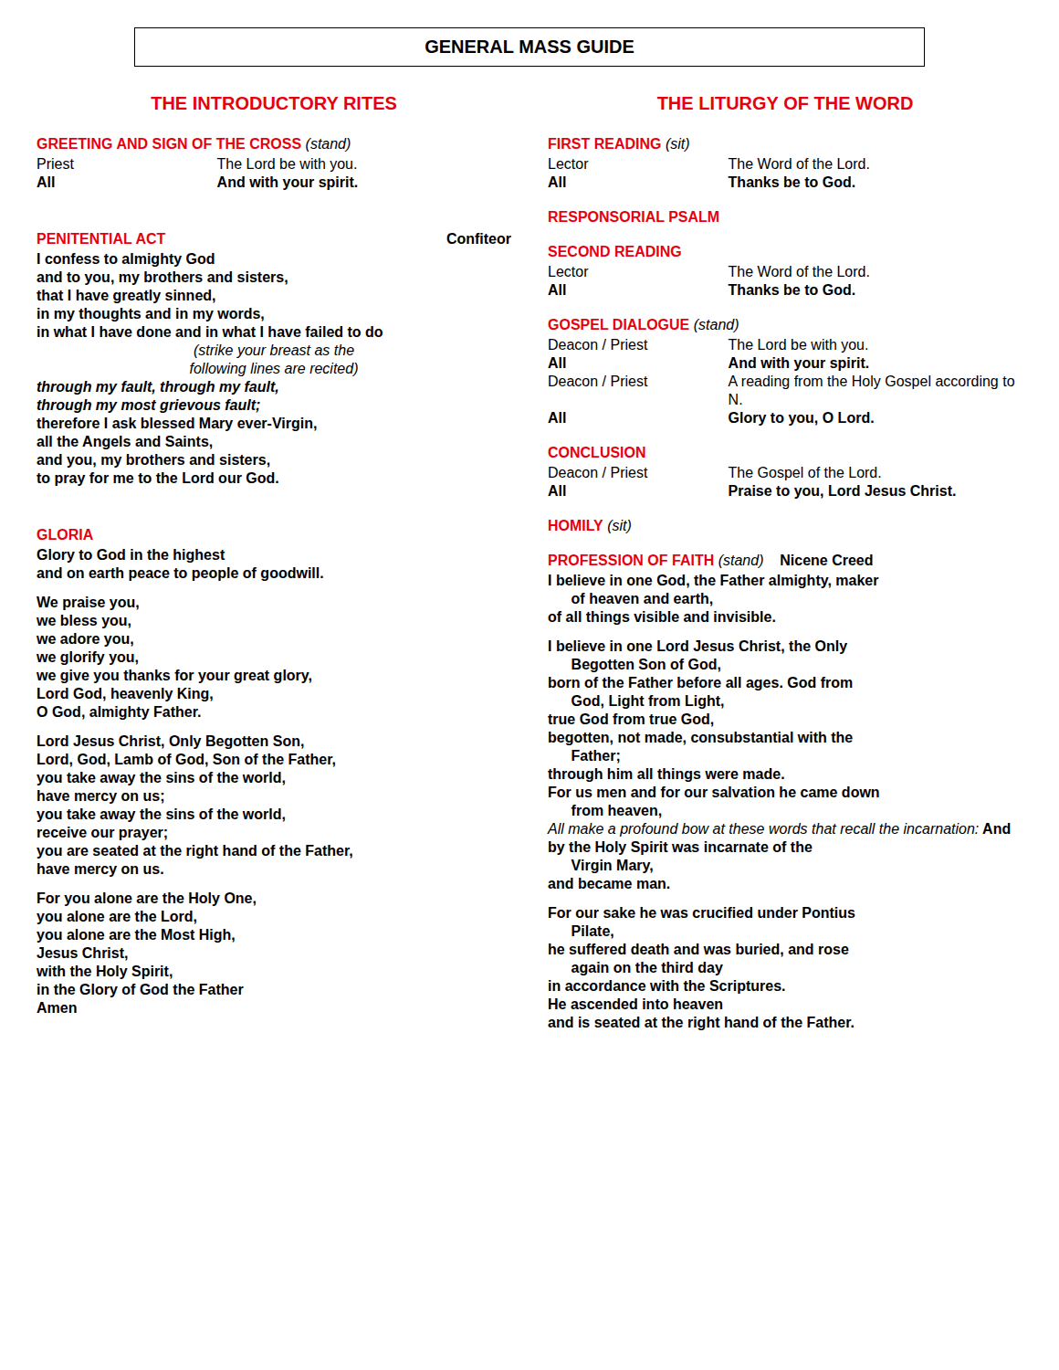GENERAL MASS GUIDE
THE INTRODUCTORY RITES
GREETING AND SIGN OF THE CROSS
(stand)
| Priest | The Lord be with you. |
| All | And with your spirit. |
PENITENTIAL ACT
Confiteor
I confess to almighty God
and to you, my brothers and sisters,
that I have greatly sinned,
in my thoughts and in my words,
in what I have done and in what I have failed to do
(strike your breast as the
following lines are recited)
through my fault, through my fault,
through my most grievous fault;
therefore I ask blessed Mary ever-Virgin,
all the Angels and Saints,
and you, my brothers and sisters,
to pray for me to the Lord our God.
GLORIA
Glory to God in the highest
and on earth peace to people of goodwill.
We praise you,
we bless you,
we adore you,
we glorify you,
we give you thanks for your great glory,
Lord God, heavenly King,
O God, almighty Father.
Lord Jesus Christ, Only Begotten Son,
Lord, God, Lamb of God, Son of the Father,
you take away the sins of the world,
have mercy on us;
you take away the sins of the world,
receive our prayer;
you are seated at the right hand of the Father,
have mercy on us.
For you alone are the Holy One,
you alone are the Lord,
you alone are the Most High,
Jesus Christ,
with the Holy Spirit,
in the Glory of God the Father
Amen
THE LITURGY OF THE WORD
FIRST READING
(sit)
| Lector | The Word of the Lord. |
| All | Thanks be to God. |
RESPONSORIAL PSALM
SECOND READING
| Lector | The Word of the Lord. |
| All | Thanks be to God. |
GOSPEL DIALOGUE
(stand)
| Deacon / Priest | The Lord be with you. |
| All | And with your spirit. |
| Deacon / Priest | A reading from the Holy Gospel according to N. |
| All | Glory to you, O Lord. |
CONCLUSION
| Deacon / Priest | The Gospel of the Lord. |
| All | Praise to you, Lord Jesus Christ. |
HOMILY
(sit)
PROFESSION OF FAITH
(stand) Nicene Creed
I believe in one God, the Father almighty, maker of heaven and earth, of all things visible and invisible.
I believe in one Lord Jesus Christ, the Only Begotten Son of God, born of the Father before all ages. God from God, Light from Light, true God from true God,
begotten, not made, consubstantial with the Father; through him all things were made.
For us men and for our salvation he came down from heaven, All make a profound bow at these words that recall the incarnation: And by the Holy Spirit was incarnate of the Virgin Mary, and became man.
For our sake he was crucified under Pontius Pilate, he suffered death and was buried, and rose again on the third day in accordance with the Scriptures.
He ascended into heaven
and is seated at the right hand of the Father.